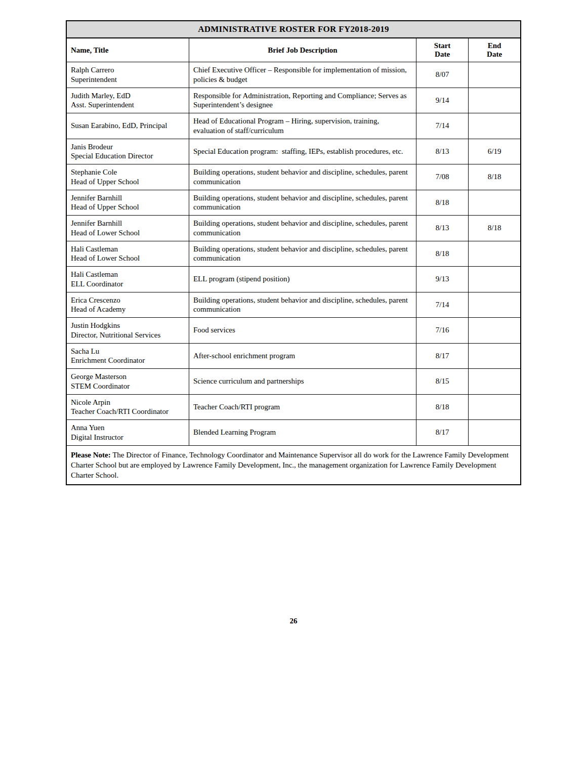ADMINISTRATIVE ROSTER FOR FY2018-2019
| Name, Title | Brief Job Description | Start Date | End Date |
| --- | --- | --- | --- |
| Ralph Carrero Superintendent | Chief Executive Officer – Responsible for implementation of mission, policies & budget | 8/07 | |
| Judith Marley, EdD Asst. Superintendent | Responsible for Administration, Reporting and Compliance; Serves as Superintendent’s designee | 9/14 | |
| Susan Earabino, EdD, Principal | Head of Educational Program – Hiring, supervision, training, evaluation of staff/curriculum | 7/14 | |
| Janis Brodeur Special Education Director | Special Education program: staffing, IEPs, establish procedures, etc. | 8/13 | 6/19 |
| Stephanie Cole Head of Upper School | Building operations, student behavior and discipline, schedules, parent communication | 7/08 | 8/18 |
| Jennifer Barnhill Head of Upper School | Building operations, student behavior and discipline, schedules, parent communication | 8/18 | |
| Jennifer Barnhill Head of Lower School | Building operations, student behavior and discipline, schedules, parent communication | 8/13 | 8/18 |
| Hali Castleman Head of Lower School | Building operations, student behavior and discipline, schedules, parent communication | 8/18 | |
| Hali Castleman ELL Coordinator | ELL program (stipend position) | 9/13 | |
| Erica Crescenzo Head of Academy | Building operations, student behavior and discipline, schedules, parent communication | 7/14 | |
| Justin Hodgkins Director, Nutritional Services | Food services | 7/16 | |
| Sacha Lu Enrichment Coordinator | After-school enrichment program | 8/17 | |
| George Masterson STEM Coordinator | Science curriculum and partnerships | 8/15 | |
| Nicole Arpin Teacher Coach/RTI Coordinator | Teacher Coach/RTI program | 8/18 | |
| Anna Yuen Digital Instructor | Blended Learning Program | 8/17 | |
| Please Note: The Director of Finance, Technology Coordinator and Maintenance Supervisor all do work for the Lawrence Family Development Charter School but are employed by Lawrence Family Development, Inc., the management organization for Lawrence Family Development Charter School. |
26